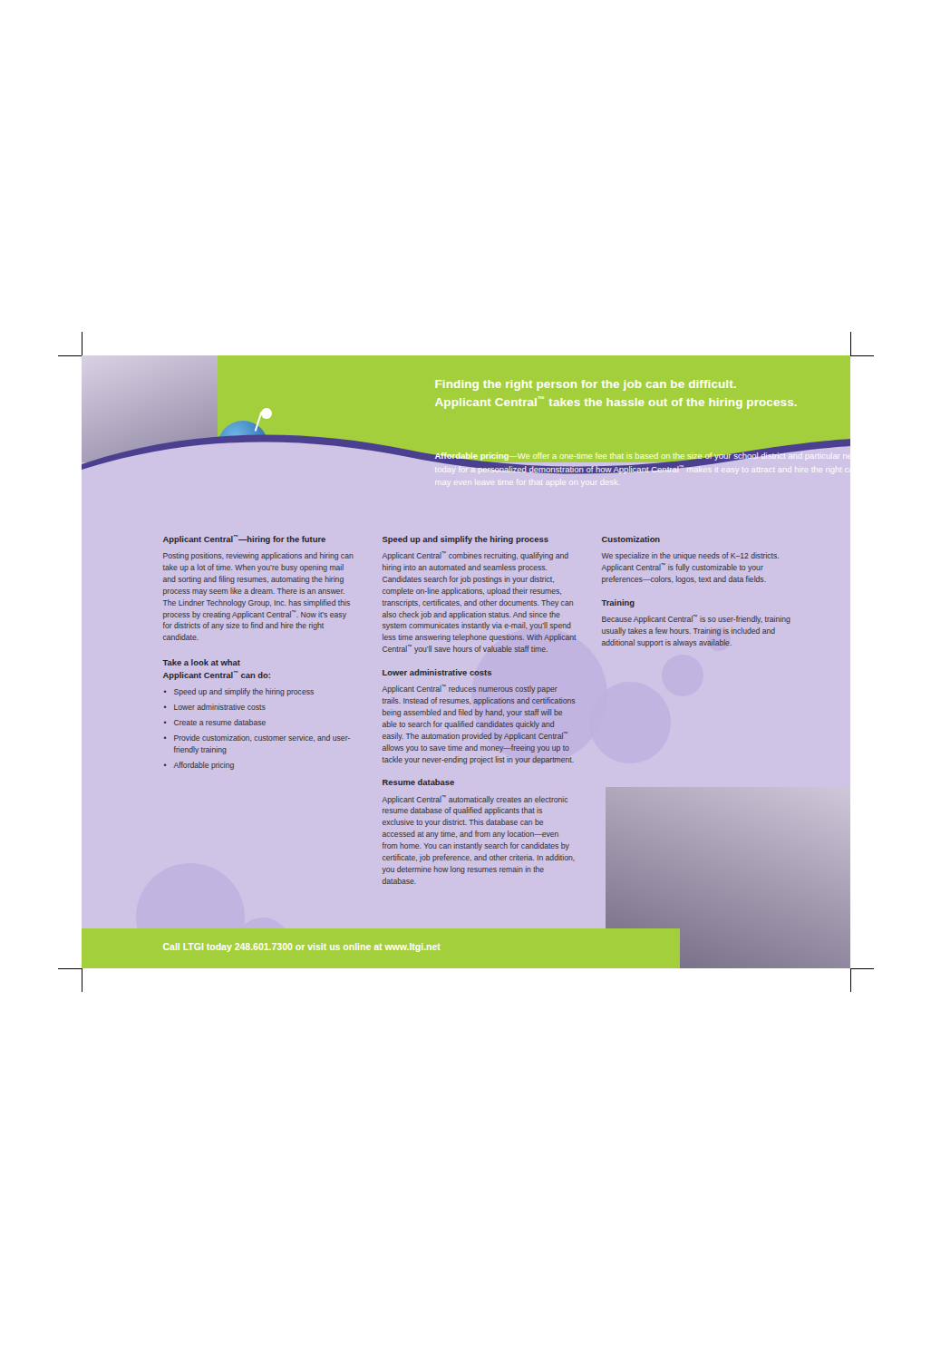Finding the right person for the job can be difficult.
Applicant Central™ takes the hassle out of the hiring process.
Affordable pricing—We offer a one-time fee that is based on the size of your school district and particular needs. Call us today for a personalized demonstration of how Applicant Central™ makes it easy to attract and hire the right candidates. It may even leave time for that apple on your desk.
Applicant Central™—hiring for the future
Posting positions, reviewing applications and hiring can take up a lot of time. When you’re busy opening mail and sorting and filing resumes, automating the hiring process may seem like a dream. There is an answer. The Lindner Technology Group, Inc. has simplified this process by creating Applicant Central™. Now it’s easy for districts of any size to find and hire the right candidate.
Take a look at what
Applicant Central™ can do:
Speed up and simplify the hiring process
Lower administrative costs
Create a resume database
Provide customization, customer service, and user-friendly training
Affordable pricing
Speed up and simplify the hiring process
Applicant Central™ combines recruiting, qualifying and hiring into an automated and seamless process. Candidates search for job postings in your district, complete on-line applications, upload their resumes, transcripts, certificates, and other documents. They can also check job and application status. And since the system communicates instantly via e-mail, you’ll spend less time answering telephone questions. With Applicant Central™ you’ll save hours of valuable staff time.
Lower administrative costs
Applicant Central™ reduces numerous costly paper trails. Instead of resumes, applications and certifications being assembled and filed by hand, your staff will be able to search for qualified candidates quickly and easily. The automation provided by Applicant Central™ allows you to save time and money—freeing you up to tackle your never-ending project list in your department.
Resume database
Applicant Central™ automatically creates an electronic resume database of qualified applicants that is exclusive to your district. This database can be accessed at any time, and from any location—even from home. You can instantly search for candidates by certificate, job preference, and other criteria. In addition, you determine how long resumes remain in the database.
Customization
We specialize in the unique needs of K–12 districts. Applicant Central™ is fully customizable to your preferences—colors, logos, text and data fields.
Training
Because Applicant Central™ is so user-friendly, training usually takes a few hours. Training is included and additional support is always available.
“There’s no need to manage paper anymore! Applicant Central™ provides an internet-based system that can easily manage thousands of applications.”
—Maureen Kelly,
Assistant Superintendent
for Human Resources,
Troy School District
“Before Applicant Central™, we needed a full-time staff person to handle just the application process. Now we handle position fulfillment AND other pressing projects that have been on hold.”
—Terry Serbin,
Assistant Superintendent,
Monroe Public Schools
Call LTGI today 248.601.7300 or visit us online at www.ltgi.net